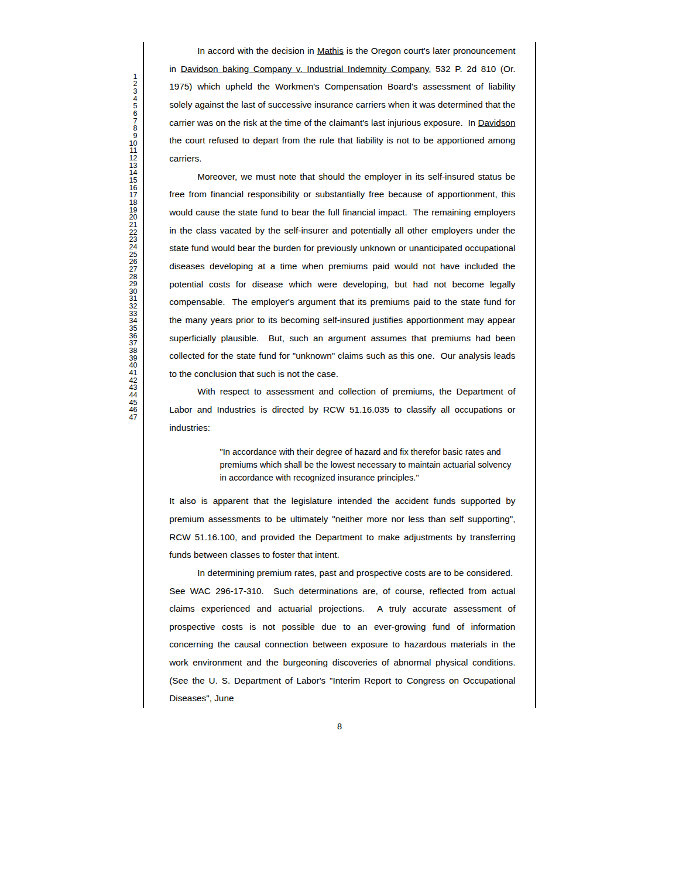1
2
3
4
5
6
7
8
9
10
11
12
13
14
15
16
17
18
19
20
21
22
23
24
25
26
27
28
29
30
31
32
33
34
35
36
37
38
39
40
41
42
43
44
45
46
47
In accord with the decision in Mathis is the Oregon court's later pronouncement in Davidson baking Company v. Industrial Indemnity Company, 532 P. 2d 810 (Or. 1975) which upheld the Workmen's Compensation Board's assessment of liability solely against the last of successive insurance carriers when it was determined that the carrier was on the risk at the time of the claimant's last injurious exposure. In Davidson the court refused to depart from the rule that liability is not to be apportioned among carriers.
Moreover, we must note that should the employer in its self-insured status be free from financial responsibility or substantially free because of apportionment, this would cause the state fund to bear the full financial impact. The remaining employers in the class vacated by the self-insurer and potentially all other employers under the state fund would bear the burden for previously unknown or unanticipated occupational diseases developing at a time when premiums paid would not have included the potential costs for disease which were developing, but had not become legally compensable. The employer's argument that its premiums paid to the state fund for the many years prior to its becoming self-insured justifies apportionment may appear superficially plausible. But, such an argument assumes that premiums had been collected for the state fund for "unknown" claims such as this one. Our analysis leads to the conclusion that such is not the case.
With respect to assessment and collection of premiums, the Department of Labor and Industries is directed by RCW 51.16.035 to classify all occupations or industries:
"In accordance with their degree of hazard and fix therefor basic rates and premiums which shall be the lowest necessary to maintain actuarial solvency in accordance with recognized insurance principles."
It also is apparent that the legislature intended the accident funds supported by premium assessments to be ultimately "neither more nor less than self supporting", RCW 51.16.100, and provided the Department to make adjustments by transferring funds between classes to foster that intent.
In determining premium rates, past and prospective costs are to be considered. See WAC 296-17-310. Such determinations are, of course, reflected from actual claims experienced and actuarial projections. A truly accurate assessment of prospective costs is not possible due to an ever-growing fund of information concerning the causal connection between exposure to hazardous materials in the work environment and the burgeoning discoveries of abnormal physical conditions. (See the U. S. Department of Labor's "Interim Report to Congress on Occupational Diseases", June
8